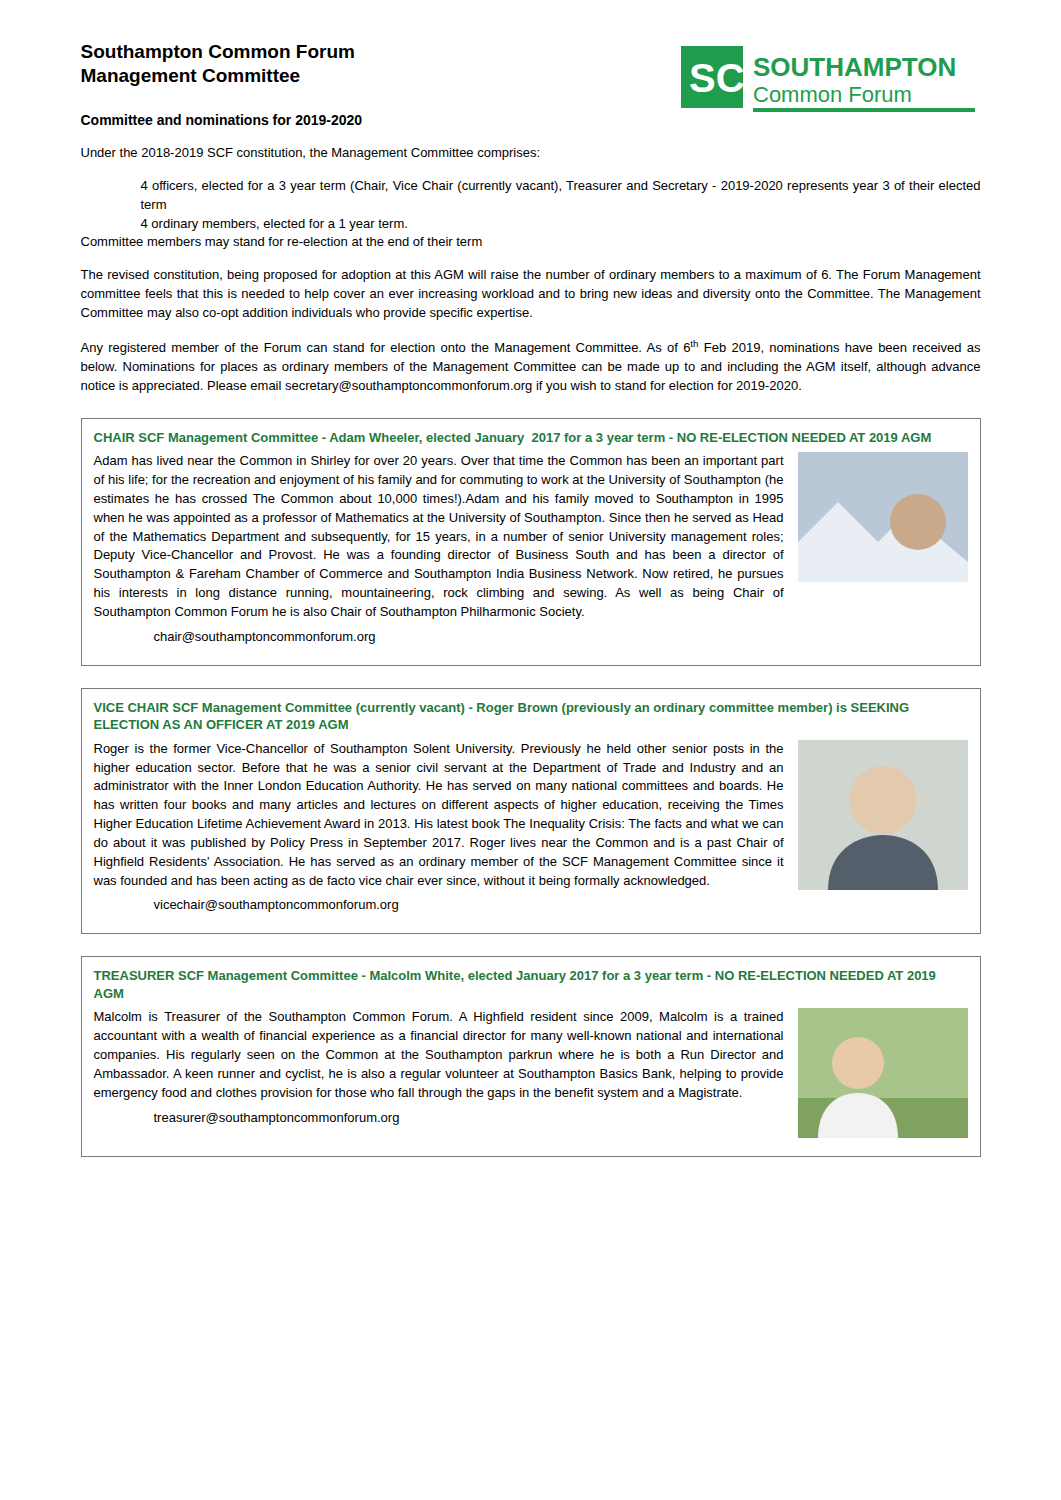Southampton Common Forum
Management Committee
Committee and nominations for 2019-2020
SCF SOUTHAMPTON Common Forum
Under the 2018-2019 SCF constitution, the Management Committee comprises:
4 officers, elected for a 3 year term (Chair, Vice Chair (currently vacant), Treasurer and Secretary - 2019-2020 represents year 3 of their elected term 4 ordinary members, elected for a 1 year term. Committee members may stand for re-election at the end of their term
The revised constitution, being proposed for adoption at this AGM will raise the number of ordinary members to a maximum of 6. The Forum Management committee feels that this is needed to help cover an ever increasing workload and to bring new ideas and diversity onto the Committee. The Management Committee may also co-opt addition individuals who provide specific expertise.
Any registered member of the Forum can stand for election onto the Management Committee. As of 6th Feb 2019, nominations have been received as below. Nominations for places as ordinary members of the Management Committee can be made up to and including the AGM itself, although advance notice is appreciated. Please email secretary@southamptoncommonforum.org if you wish to stand for election for 2019-2020.
CHAIR SCF Management Committee - Adam Wheeler, elected January 2017 for a 3 year term - NO RE-ELECTION NEEDED AT 2019 AGM
Adam has lived near the Common in Shirley for over 20 years. Over that time the Common has been an important part of his life; for the recreation and enjoyment of his family and for commuting to work at the University of Southampton (he estimates he has crossed The Common about 10,000 times!).Adam and his family moved to Southampton in 1995 when he was appointed as a professor of Mathematics at the University of Southampton. Since then he served as Head of the Mathematics Department and subsequently, for 15 years, in a number of senior University management roles; Deputy Vice-Chancellor and Provost. He was a founding director of Business South and has been a director of Southampton & Fareham Chamber of Commerce and Southampton India Business Network. Now retired, he pursues his interests in long distance running, mountaineering, rock climbing and sewing. As well as being Chair of Southampton Common Forum he is also Chair of Southampton Philharmonic Society.
chair@southamptoncommonforum.org
VICE CHAIR SCF Management Committee (currently vacant) - Roger Brown (previously an ordinary committee member) is SEEKING ELECTION AS AN OFFICER AT 2019 AGM
Roger is the former Vice-Chancellor of Southampton Solent University. Previously he held other senior posts in the higher education sector. Before that he was a senior civil servant at the Department of Trade and Industry and an administrator with the Inner London Education Authority. He has served on many national committees and boards. He has written four books and many articles and lectures on different aspects of higher education, receiving the Times Higher Education Lifetime Achievement Award in 2013. His latest book The Inequality Crisis: The facts and what we can do about it was published by Policy Press in September 2017. Roger lives near the Common and is a past Chair of Highfield Residents' Association. He has served as an ordinary member of the SCF Management Committee since it was founded and has been acting as de facto vice chair ever since, without it being formally acknowledged.
vicechair@southamptoncommonforum.org
TREASURER SCF Management Committee - Malcolm White, elected January 2017 for a 3 year term - NO RE-ELECTION NEEDED AT 2019 AGM
Malcolm is Treasurer of the Southampton Common Forum. A Highfield resident since 2009, Malcolm is a trained accountant with a wealth of financial experience as a financial director for many well-known national and international companies. His regularly seen on the Common at the Southampton parkrun where he is both a Run Director and Ambassador. A keen runner and cyclist, he is also a regular volunteer at Southampton Basics Bank, helping to provide emergency food and clothes provision for those who fall through the gaps in the benefit system and a Magistrate.
treasurer@southamptoncommonforum.org